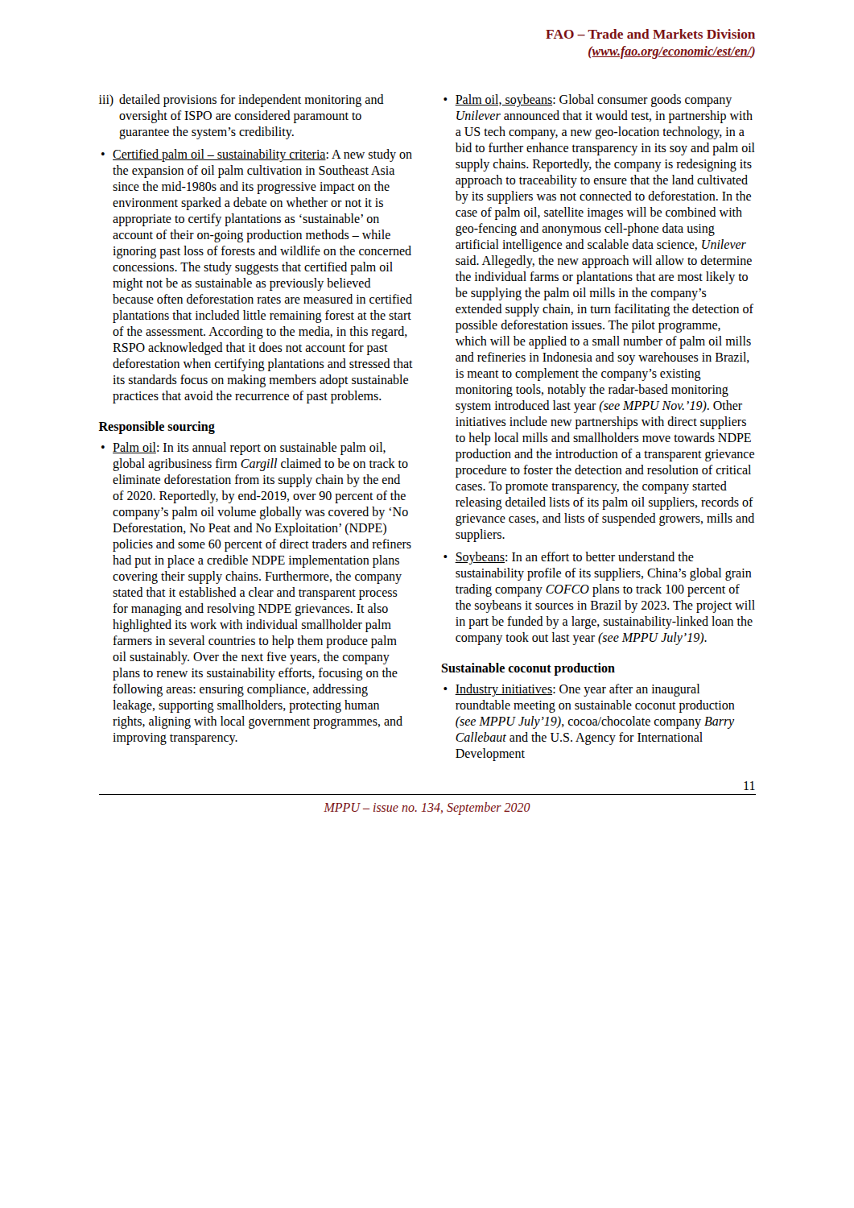FAO – Trade and Markets Division
(www.fao.org/economic/est/en/)
detailed provisions for independent monitoring and oversight of ISPO are considered paramount to guarantee the system’s credibility.
Certified palm oil – sustainability criteria: A new study on the expansion of oil palm cultivation in Southeast Asia since the mid-1980s and its progressive impact on the environment sparked a debate on whether or not it is appropriate to certify plantations as ‘sustainable’ on account of their on-going production methods – while ignoring past loss of forests and wildlife on the concerned concessions. The study suggests that certified palm oil might not be as sustainable as previously believed because often deforestation rates are measured in certified plantations that included little remaining forest at the start of the assessment. According to the media, in this regard, RSPO acknowledged that it does not account for past deforestation when certifying plantations and stressed that its standards focus on making members adopt sustainable practices that avoid the recurrence of past problems.
Responsible sourcing
Palm oil: In its annual report on sustainable palm oil, global agribusiness firm Cargill claimed to be on track to eliminate deforestation from its supply chain by the end of 2020. Reportedly, by end-2019, over 90 percent of the company’s palm oil volume globally was covered by ‘No Deforestation, No Peat and No Exploitation’ (NDPE) policies and some 60 percent of direct traders and refiners had put in place a credible NDPE implementation plans covering their supply chains. Furthermore, the company stated that it established a clear and transparent process for managing and resolving NDPE grievances. It also highlighted its work with individual smallholder palm farmers in several countries to help them produce palm oil sustainably. Over the next five years, the company plans to renew its sustainability efforts, focusing on the following areas: ensuring compliance, addressing leakage, supporting smallholders, protecting human rights, aligning with local government programmes, and improving transparency.
Palm oil, soybeans: Global consumer goods company Unilever announced that it would test, in partnership with a US tech company, a new geo-location technology, in a bid to further enhance transparency in its soy and palm oil supply chains. Reportedly, the company is redesigning its approach to traceability to ensure that the land cultivated by its suppliers was not connected to deforestation. In the case of palm oil, satellite images will be combined with geo-fencing and anonymous cell-phone data using artificial intelligence and scalable data science, Unilever said. Allegedly, the new approach will allow to determine the individual farms or plantations that are most likely to be supplying the palm oil mills in the company’s extended supply chain, in turn facilitating the detection of possible deforestation issues. The pilot programme, which will be applied to a small number of palm oil mills and refineries in Indonesia and soy warehouses in Brazil, is meant to complement the company’s existing monitoring tools, notably the radar-based monitoring system introduced last year (see MPPU Nov.’19). Other initiatives include new partnerships with direct suppliers to help local mills and smallholders move towards NDPE production and the introduction of a transparent grievance procedure to foster the detection and resolution of critical cases. To promote transparency, the company started releasing detailed lists of its palm oil suppliers, records of grievance cases, and lists of suspended growers, mills and suppliers.
Soybeans: In an effort to better understand the sustainability profile of its suppliers, China’s global grain trading company COFCO plans to track 100 percent of the soybeans it sources in Brazil by 2023. The project will in part be funded by a large, sustainability-linked loan the company took out last year (see MPPU July’19).
Sustainable coconut production
Industry initiatives: One year after an inaugural roundtable meeting on sustainable coconut production (see MPPU July’19), cocoa/chocolate company Barry Callebaut and the U.S. Agency for International Development
11
MPPU – issue no. 134, September 2020